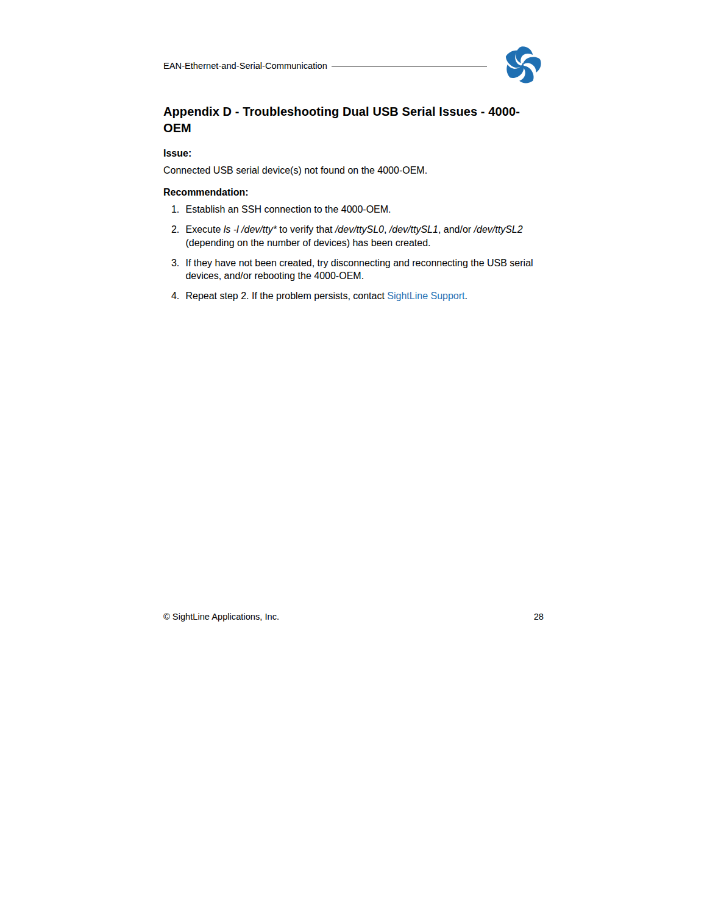EAN-Ethernet-and-Serial-Communication
Appendix D - Troubleshooting Dual USB Serial Issues - 4000-OEM
Issue:
Connected USB serial device(s) not found on the 4000-OEM.
Recommendation:
Establish an SSH connection to the 4000-OEM.
Execute ls -l /dev/tty* to verify that /dev/ttySL0, /dev/ttySL1, and/or /dev/ttySL2 (depending on the number of devices) has been created.
If they have not been created, try disconnecting and reconnecting the USB serial devices, and/or rebooting the 4000-OEM.
Repeat step 2. If the problem persists, contact SightLine Support.
© SightLine Applications, Inc.
28